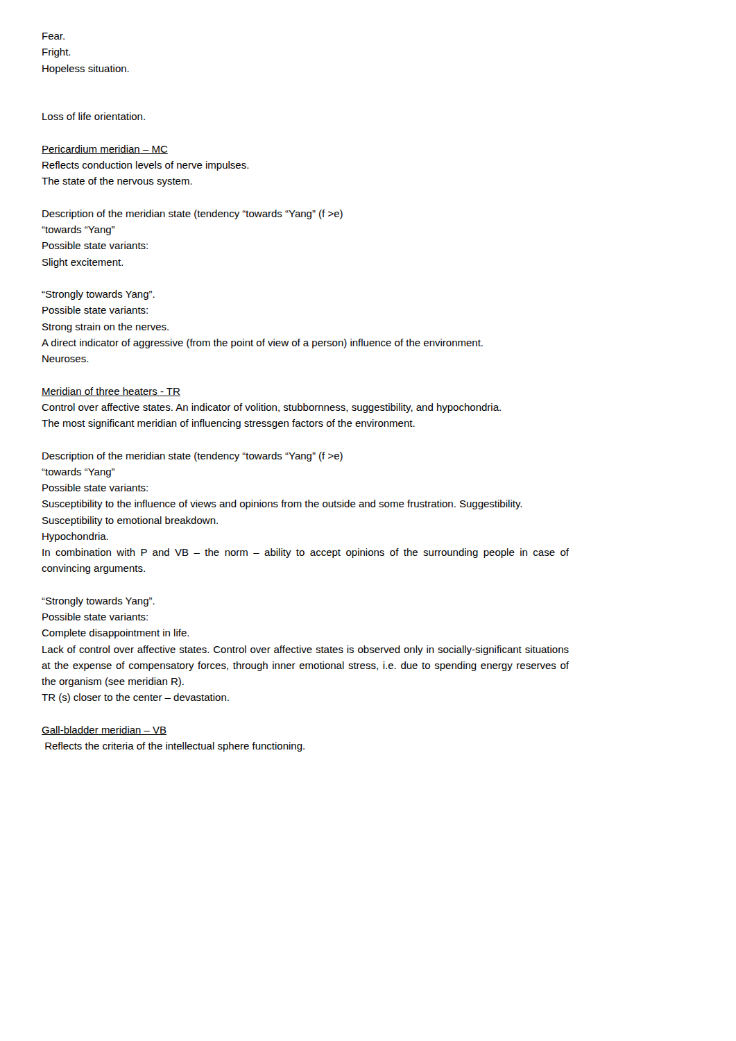Fear.
Fright.
Hopeless situation.
Loss of life orientation.
Pericardium meridian – MC
Reflects conduction levels of nerve impulses.
The state of the nervous system.
Description of the meridian state (tendency “towards “Yang” (f >e)
“towards “Yang”
Possible state variants:
Slight excitement.
“Strongly towards Yang”.
Possible state variants:
Strong strain on the nerves.
A direct indicator of aggressive (from the point of view of a person) influence of the environment.
Neuroses.
Meridian of three heaters - TR
Control over affective states. An indicator of volition, stubbornness, suggestibility, and hypochondria.
The most significant meridian of influencing stressgen factors of the environment.
Description of the meridian state (tendency “towards “Yang” (f >e)
“towards “Yang”
Possible state variants:
Susceptibility to the influence of views and opinions from the outside and some frustration. Suggestibility.
Susceptibility to emotional breakdown.
Hypochondria.
In combination with P and VB – the norm – ability to accept opinions of the surrounding people in case of convincing arguments.
“Strongly towards Yang”.
Possible state variants:
Complete disappointment in life.
Lack of control over affective states. Control over affective states is observed only in socially-significant situations at the expense of compensatory forces, through inner emotional stress, i.e. due to spending energy reserves of the organism (see meridian R).
TR (s) closer to the center – devastation.
Gall-bladder meridian – VB
Reflects the criteria of the intellectual sphere functioning.